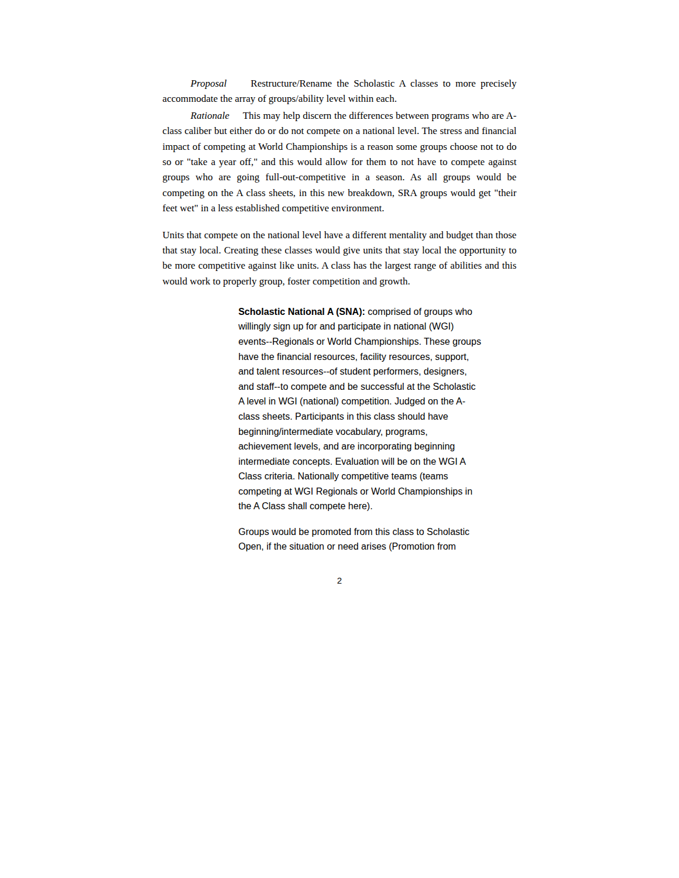Proposal Restructure/Rename the Scholastic A classes to more precisely accommodate the array of groups/ability level within each.
Rationale This may help discern the differences between programs who are A-class caliber but either do or do not compete on a national level. The stress and financial impact of competing at World Championships is a reason some groups choose not to do so or "take a year off," and this would allow for them to not have to compete against groups who are going full-out-competitive in a season. As all groups would be competing on the A class sheets, in this new breakdown, SRA groups would get "their feet wet" in a less established competitive environment.
Units that compete on the national level have a different mentality and budget than those that stay local. Creating these classes would give units that stay local the opportunity to be more competitive against like units. A class has the largest range of abilities and this would work to properly group, foster competition and growth.
Scholastic National A (SNA): comprised of groups who willingly sign up for and participate in national (WGI) events--Regionals or World Championships. These groups have the financial resources, facility resources, support, and talent resources--of student performers, designers, and staff--to compete and be successful at the Scholastic A level in WGI (national) competition. Judged on the A-class sheets. Participants in this class should have beginning/intermediate vocabulary, programs, achievement levels, and are incorporating beginning intermediate concepts. Evaluation will be on the WGI A Class criteria. Nationally competitive teams (teams competing at WGI Regionals or World Championships in the A Class shall compete here).
Groups would be promoted from this class to Scholastic Open, if the situation or need arises (Promotion from
2